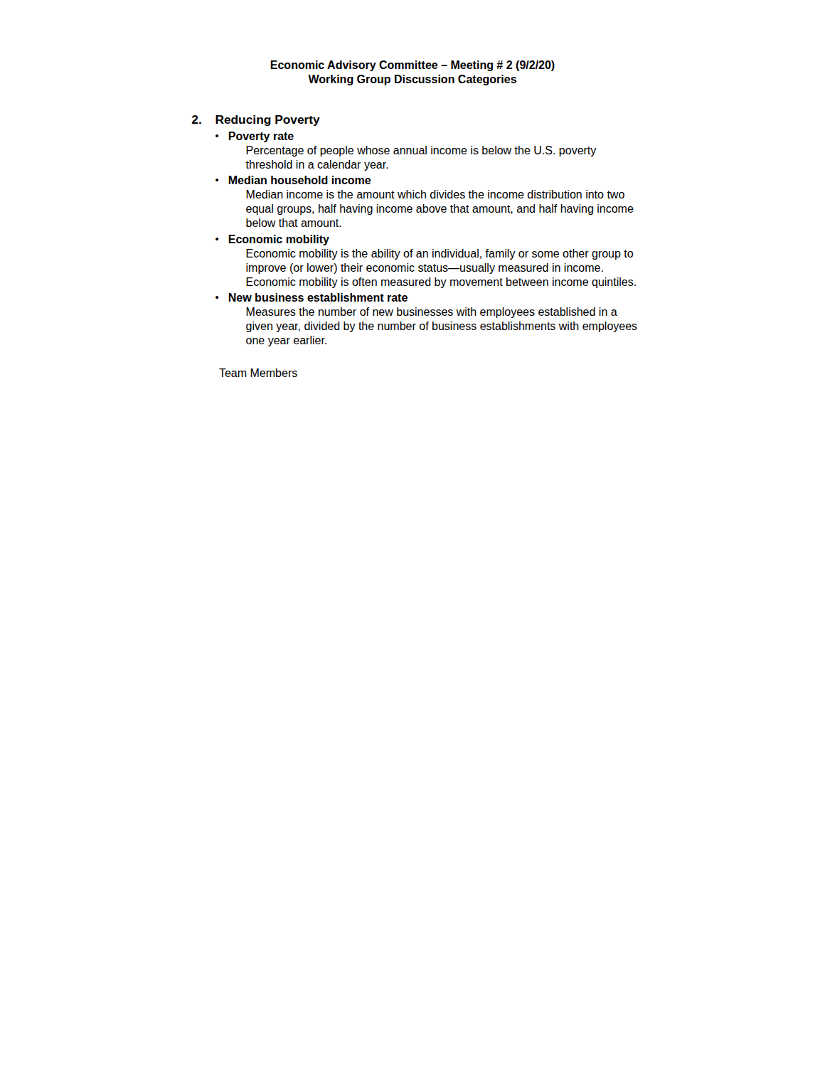Economic Advisory Committee – Meeting # 2 (9/2/20) Working Group Discussion Categories
2.
Reducing Poverty
Poverty rate
Percentage of people whose annual income is below the U.S. poverty threshold in a calendar year.
Median household income
Median income is the amount which divides the income distribution into two equal groups, half having income above that amount, and half having income below that amount.
Economic mobility
Economic mobility is the ability of an individual, family or some other group to improve (or lower) their economic status—usually measured in income. Economic mobility is often measured by movement between income quintiles.
New business establishment rate
Measures the number of new businesses with employees established in a given year, divided by the number of business establishments with employees one year earlier.
Team Members